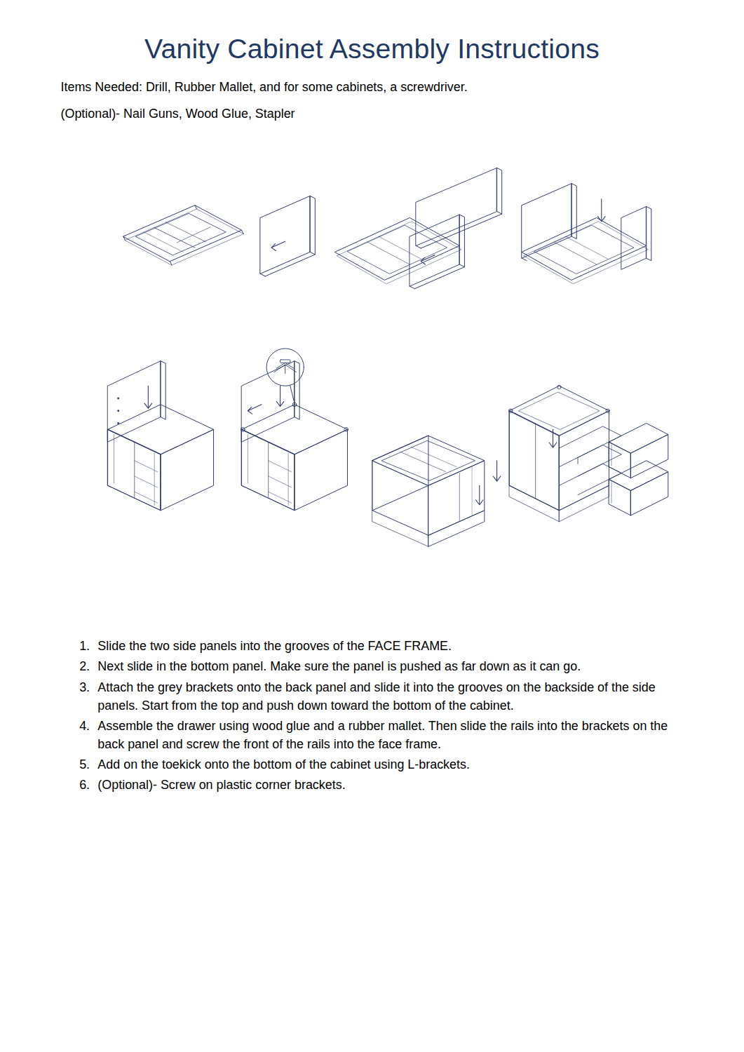Vanity Cabinet Assembly Instructions
Items Needed: Drill, Rubber Mallet, and for some cabinets, a screwdriver. (Optional)- Nail Guns, Wood Glue, Stapler
Slide the two side panels into the grooves of the FACE FRAME.
Next slide in the bottom panel. Make sure the panel is pushed as far down as it can go.
Attach the grey brackets onto the back panel and slide it into the grooves on the backside of the side panels. Start from the top and push down toward the bottom of the cabinet.
Assemble the drawer using wood glue and a rubber mallet. Then slide the rails into the brackets on the back panel and screw the front of the rails into the face frame.
Add on the toekick onto the bottom of the cabinet using L-brackets.
(Optional)- Screw on plastic corner brackets.